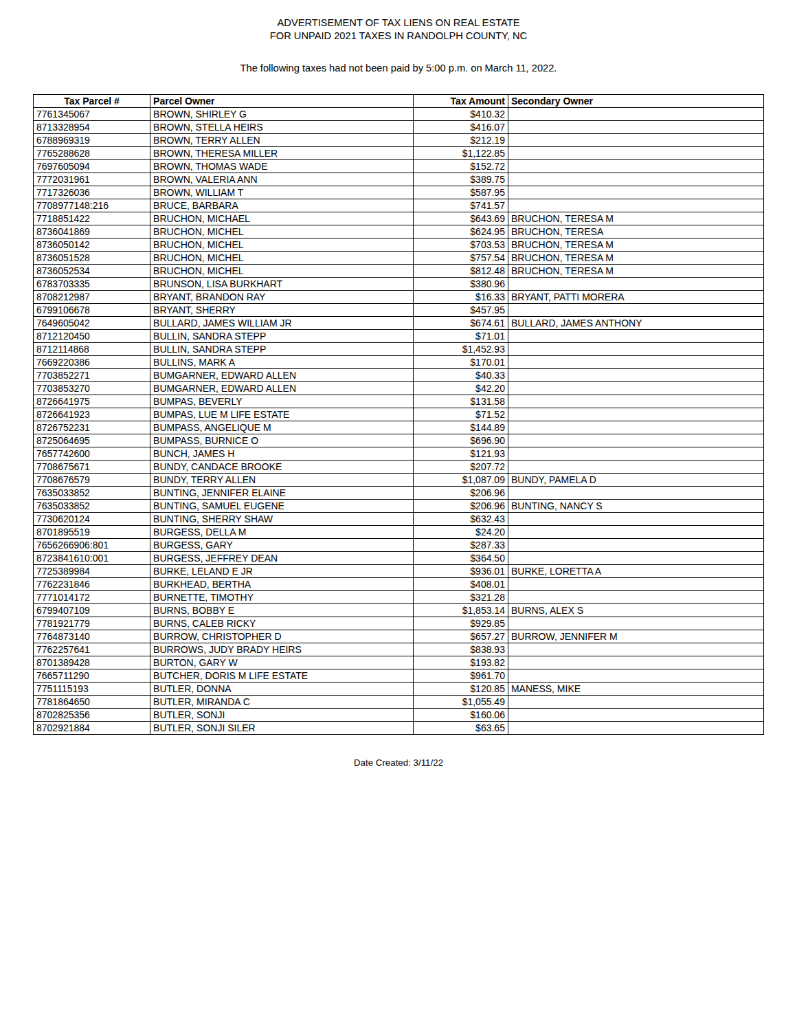ADVERTISEMENT OF TAX LIENS ON REAL ESTATE
FOR UNPAID 2021 TAXES IN RANDOLPH COUNTY, NC
The following taxes had not been paid by 5:00 p.m. on March 11, 2022.
| Tax Parcel # | Parcel Owner | Tax Amount | Secondary Owner |
| --- | --- | --- | --- |
| 7761345067 | BROWN, SHIRLEY G | $410.32 | |
| 8713328954 | BROWN, STELLA HEIRS | $416.07 | |
| 6788969319 | BROWN, TERRY ALLEN | $212.19 | |
| 7765288628 | BROWN, THERESA MILLER | $1,122.85 | |
| 7697605094 | BROWN, THOMAS WADE | $152.72 | |
| 7772031961 | BROWN, VALERIA ANN | $389.75 | |
| 7717326036 | BROWN, WILLIAM T | $587.95 | |
| 7708977148:216 | BRUCE, BARBARA | $741.57 | |
| 7718851422 | BRUCHON, MICHAEL | $643.69 | BRUCHON, TERESA M |
| 8736041869 | BRUCHON, MICHEL | $624.95 | BRUCHON, TERESA |
| 8736050142 | BRUCHON, MICHEL | $703.53 | BRUCHON, TERESA M |
| 8736051528 | BRUCHON, MICHEL | $757.54 | BRUCHON, TERESA M |
| 8736052534 | BRUCHON, MICHEL | $812.48 | BRUCHON, TERESA M |
| 6783703335 | BRUNSON, LISA BURKHART | $380.96 | |
| 8708212987 | BRYANT, BRANDON RAY | $16.33 | BRYANT, PATTI MORERA |
| 6799106678 | BRYANT, SHERRY | $457.95 | |
| 7649605042 | BULLARD, JAMES WILLIAM JR | $674.61 | BULLARD, JAMES ANTHONY |
| 8712120450 | BULLIN, SANDRA STEPP | $71.01 | |
| 8712114868 | BULLIN, SANDRA STEPP | $1,452.93 | |
| 7669220386 | BULLINS, MARK A | $170.01 | |
| 7703852271 | BUMGARNER, EDWARD ALLEN | $40.33 | |
| 7703853270 | BUMGARNER, EDWARD ALLEN | $42.20 | |
| 8726641975 | BUMPAS, BEVERLY | $131.58 | |
| 8726641923 | BUMPAS, LUE M LIFE ESTATE | $71.52 | |
| 8726752231 | BUMPASS, ANGELIQUE M | $144.89 | |
| 8725064695 | BUMPASS, BURNICE O | $696.90 | |
| 7657742600 | BUNCH, JAMES H | $121.93 | |
| 7708675671 | BUNDY, CANDACE BROOKE | $207.72 | |
| 7708676579 | BUNDY, TERRY ALLEN | $1,087.09 | BUNDY, PAMELA D |
| 7635033852 | BUNTING, JENNIFER ELAINE | $206.96 | |
| 7635033852 | BUNTING, SAMUEL EUGENE | $206.96 | BUNTING, NANCY S |
| 7730620124 | BUNTING, SHERRY SHAW | $632.43 | |
| 8701895519 | BURGESS, DELLA M | $24.20 | |
| 7656266906:801 | BURGESS, GARY | $287.33 | |
| 8723841610:001 | BURGESS, JEFFREY DEAN | $364.50 | |
| 7725389984 | BURKE, LELAND E JR | $936.01 | BURKE, LORETTA A |
| 7762231846 | BURKHEAD, BERTHA | $408.01 | |
| 7771014172 | BURNETTE, TIMOTHY | $321.28 | |
| 6799407109 | BURNS, BOBBY E | $1,853.14 | BURNS, ALEX S |
| 7781921779 | BURNS, CALEB RICKY | $929.85 | |
| 7764873140 | BURROW, CHRISTOPHER D | $657.27 | BURROW, JENNIFER M |
| 7762257641 | BURROWS, JUDY BRADY HEIRS | $838.93 | |
| 8701389428 | BURTON, GARY W | $193.82 | |
| 7665711290 | BUTCHER, DORIS M LIFE ESTATE | $961.70 | |
| 7751115193 | BUTLER, DONNA | $120.85 | MANESS, MIKE |
| 7781864650 | BUTLER, MIRANDA C | $1,055.49 | |
| 8702825356 | BUTLER, SONJI | $160.06 | |
| 8702921884 | BUTLER, SONJI SILER | $63.65 | |
Date Created: 3/11/22